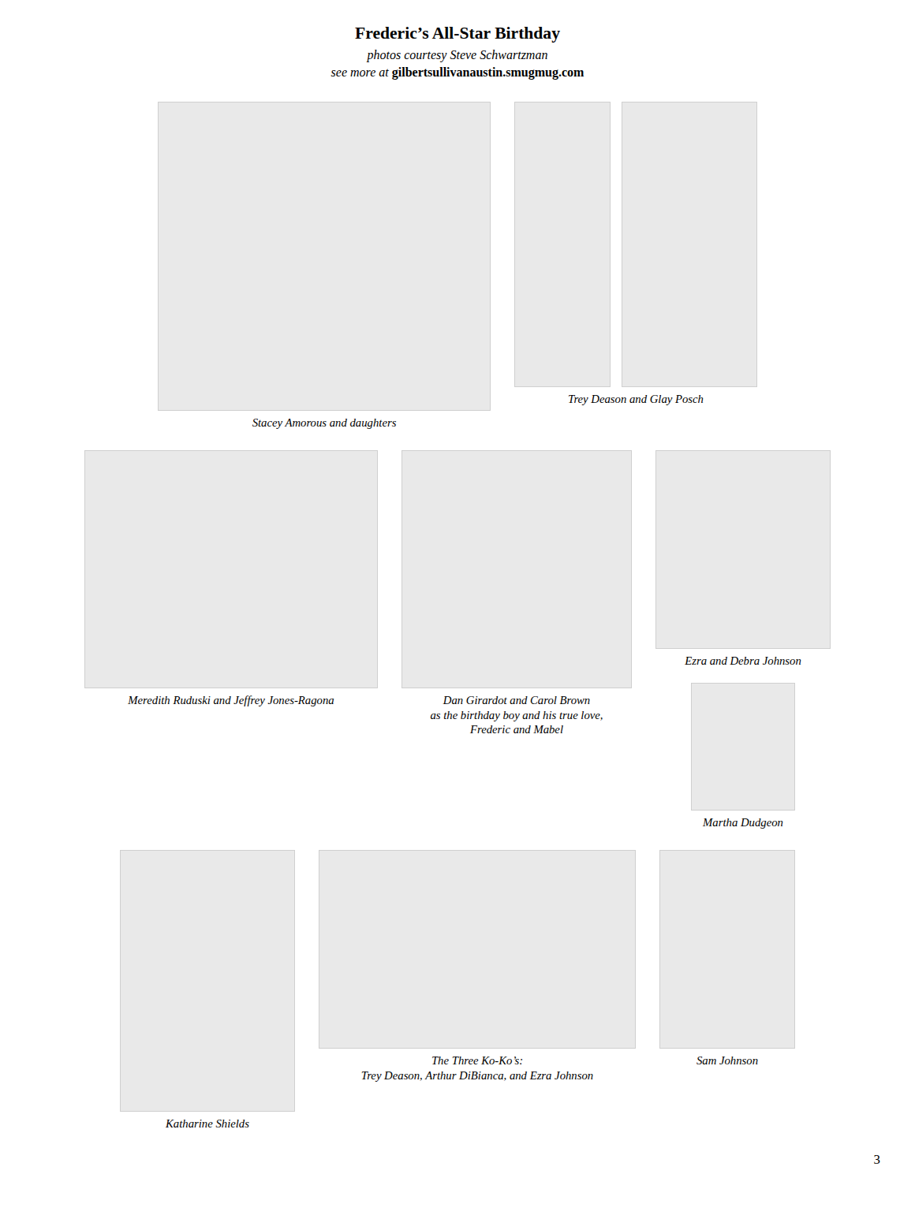Frederic’s All-Star Birthday
photos courtesy Steve Schwartzman
see more at gilbertsullivanaustin.smugmug.com
Stacey Amorous and daughters
Trey Deason and Glay Posch
Meredith Ruduski and Jeffrey Jones-Ragona
Dan Girardot and Carol Brown
as the birthday boy and his true love,
Frederic and Mabel
Ezra and Debra Johnson
Martha Dudgeon
Katharine Shields
The Three Ko-Ko’s:
Trey Deason, Arthur DiBianca, and Ezra Johnson
Sam Johnson
3